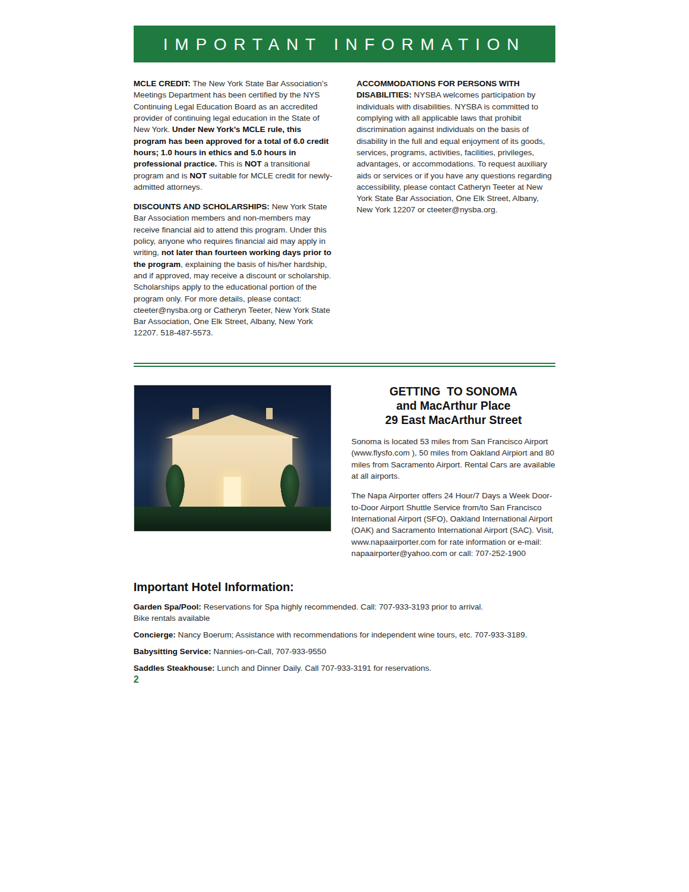Important Information
MCLE CREDIT: The New York State Bar Association’s Meetings Department has been certified by the NYS Continuing Legal Education Board as an accredited provider of continuing legal education in the State of New York. Under New York’s MCLE rule, this program has been approved for a total of 6.0 credit hours; 1.0 hours in ethics and 5.0 hours in professional practice. This is NOT a transitional program and is NOT suitable for MCLE credit for newly-admitted attorneys.
DISCOUNTS AND SCHOLARSHIPS: New York State Bar Association members and non-members may receive financial aid to attend this program. Under this policy, anyone who requires financial aid may apply in writing, not later than fourteen working days prior to the program, explaining the basis of his/her hardship, and if approved, may receive a discount or scholarship. Scholarships apply to the educational portion of the program only. For more details, please contact: cteeter@nysba.org or Catheryn Teeter, New York State Bar Association, One Elk Street, Albany, New York 12207. 518-487-5573.
ACCOMMODATIONS FOR PERSONS WITH DISABILITIES: NYSBA welcomes participation by individuals with disabilities. NYSBA is committed to complying with all applicable laws that prohibit discrimination against individuals on the basis of disability in the full and equal enjoyment of its goods, services, programs, activities, facilities, privileges, advantages, or accommodations. To request auxiliary aids or services or if you have any questions regarding accessibility, please contact Catheryn Teeter at New York State Bar Association, One Elk Street, Albany, New York 12207 or cteeter@nysba.org.
GETTING TO SONOMA
and MacArthur Place
29 East MacArthur Street
Sonoma is located 53 miles from San Francisco Airport (www.flysfo.com ), 50 miles from Oakland Airpiort and 80 miles from Sacramento Airport. Rental Cars are available at all airports.
The Napa Airporter offers 24 Hour/7 Days a Week Door-to-Door Airport Shuttle Service from/to San Francisco International Airport (SFO), Oakland International Airport (OAK) and Sacramento International Airport (SAC). Visit, www.napaairporter.com for rate information or e-mail: napaairporter@yahoo.com or call: 707-252-1900
Important Hotel Information:
Garden Spa/Pool: Reservations for Spa highly recommended. Call: 707-933-3193 prior to arrival.
Bike rentals available
Concierge: Nancy Boerum; Assistance with recommendations for independent wine tours, etc. 707-933-3189.
Babysitting Service: Nannies-on-Call, 707-933-9550
Saddles Steakhouse: Lunch and Dinner Daily. Call 707-933-3191 for reservations.
2